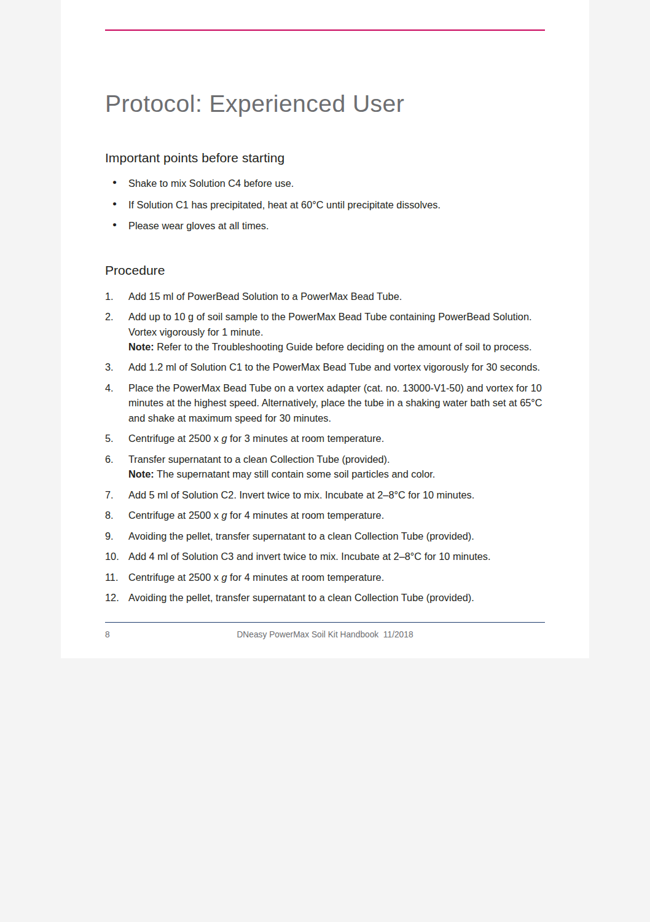Protocol: Experienced User
Important points before starting
Shake to mix Solution C4 before use.
If Solution C1 has precipitated, heat at 60°C until precipitate dissolves.
Please wear gloves at all times.
Procedure
Add 15 ml of PowerBead Solution to a PowerMax Bead Tube.
Add up to 10 g of soil sample to the PowerMax Bead Tube containing PowerBead Solution. Vortex vigorously for 1 minute. Note: Refer to the Troubleshooting Guide before deciding on the amount of soil to process.
Add 1.2 ml of Solution C1 to the PowerMax Bead Tube and vortex vigorously for 30 seconds.
Place the PowerMax Bead Tube on a vortex adapter (cat. no. 13000-V1-50) and vortex for 10 minutes at the highest speed. Alternatively, place the tube in a shaking water bath set at 65°C and shake at maximum speed for 30 minutes.
Centrifuge at 2500 x g for 3 minutes at room temperature.
Transfer supernatant to a clean Collection Tube (provided). Note: The supernatant may still contain some soil particles and color.
Add 5 ml of Solution C2. Invert twice to mix. Incubate at 2–8°C for 10 minutes.
Centrifuge at 2500 x g for 4 minutes at room temperature.
Avoiding the pellet, transfer supernatant to a clean Collection Tube (provided).
Add 4 ml of Solution C3 and invert twice to mix. Incubate at 2–8°C for 10 minutes.
Centrifuge at 2500 x g for 4 minutes at room temperature.
Avoiding the pellet, transfer supernatant to a clean Collection Tube (provided).
8
DNeasy PowerMax Soil Kit Handbook 11/2018